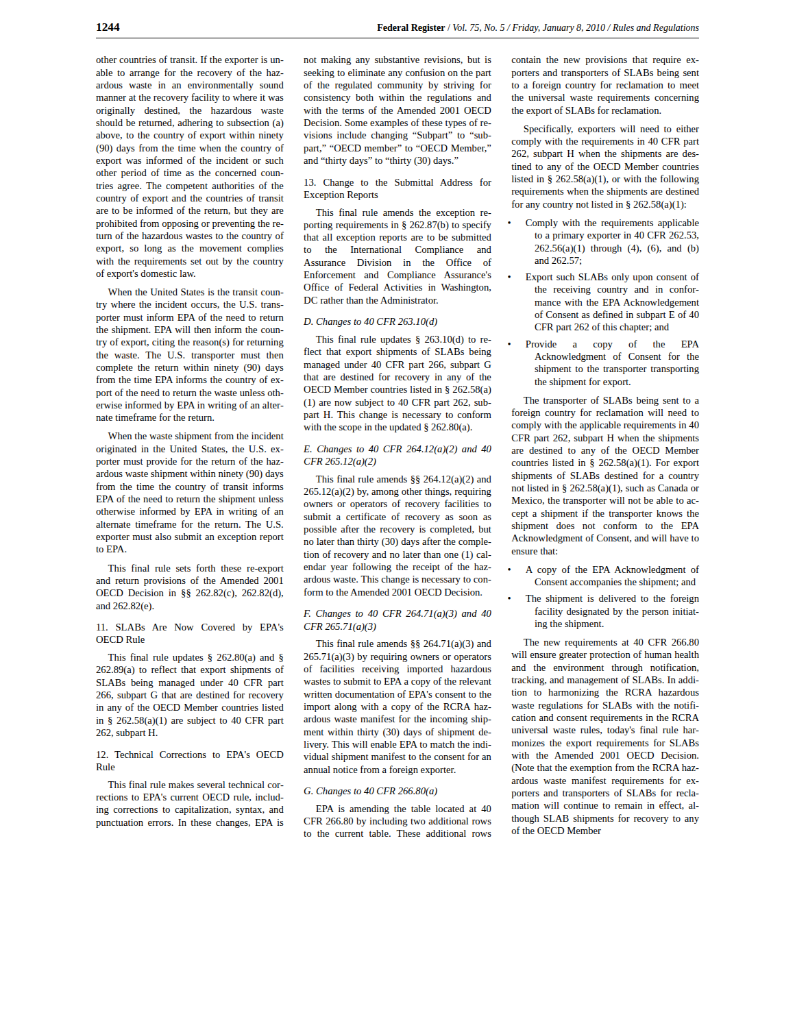1244
Federal Register / Vol. 75, No. 5 / Friday, January 8, 2010 / Rules and Regulations
other countries of transit. If the exporter is unable to arrange for the recovery of the hazardous waste in an environmentally sound manner at the recovery facility to where it was originally destined, the hazardous waste should be returned, adhering to subsection (a) above, to the country of export within ninety (90) days from the time when the country of export was informed of the incident or such other period of time as the concerned countries agree. The competent authorities of the country of export and the countries of transit are to be informed of the return, but they are prohibited from opposing or preventing the return of the hazardous wastes to the country of export, so long as the movement complies with the requirements set out by the country of export's domestic law.
When the United States is the transit country where the incident occurs, the U.S. transporter must inform EPA of the need to return the shipment. EPA will then inform the country of export, citing the reason(s) for returning the waste. The U.S. transporter must then complete the return within ninety (90) days from the time EPA informs the country of export of the need to return the waste unless otherwise informed by EPA in writing of an alternate timeframe for the return.
When the waste shipment from the incident originated in the United States, the U.S. exporter must provide for the return of the hazardous waste shipment within ninety (90) days from the time the country of transit informs EPA of the need to return the shipment unless otherwise informed by EPA in writing of an alternate timeframe for the return. The U.S. exporter must also submit an exception report to EPA.
This final rule sets forth these re-export and return provisions of the Amended 2001 OECD Decision in §§ 262.82(c), 262.82(d), and 262.82(e).
11. SLABs Are Now Covered by EPA's OECD Rule
This final rule updates § 262.80(a) and § 262.89(a) to reflect that export shipments of SLABs being managed under 40 CFR part 266, subpart G that are destined for recovery in any of the OECD Member countries listed in § 262.58(a)(1) are subject to 40 CFR part 262, subpart H.
12. Technical Corrections to EPA's OECD Rule
This final rule makes several technical corrections to EPA's current OECD rule, including corrections to capitalization, syntax, and punctuation errors. In these changes, EPA is not making any substantive revisions, but is seeking to eliminate any confusion on the part of the regulated community by striving for consistency both within the regulations and with the terms of the Amended 2001 OECD Decision. Some examples of these types of revisions include changing “Subpart” to “subpart,” “OECD member” to “OECD Member,” and “thirty days” to “thirty (30) days.”
13. Change to the Submittal Address for Exception Reports
This final rule amends the exception reporting requirements in § 262.87(b) to specify that all exception reports are to be submitted to the International Compliance and Assurance Division in the Office of Enforcement and Compliance Assurance's Office of Federal Activities in Washington, DC rather than the Administrator.
D. Changes to 40 CFR 263.10(d)
This final rule updates § 263.10(d) to reflect that export shipments of SLABs being managed under 40 CFR part 266, subpart G that are destined for recovery in any of the OECD Member countries listed in § 262.58(a)(1) are now subject to 40 CFR part 262, subpart H. This change is necessary to conform with the scope in the updated § 262.80(a).
E. Changes to 40 CFR 264.12(a)(2) and 40 CFR 265.12(a)(2)
This final rule amends §§ 264.12(a)(2) and 265.12(a)(2) by, among other things, requiring owners or operators of recovery facilities to submit a certificate of recovery as soon as possible after the recovery is completed, but no later than thirty (30) days after the completion of recovery and no later than one (1) calendar year following the receipt of the hazardous waste. This change is necessary to conform to the Amended 2001 OECD Decision.
F. Changes to 40 CFR 264.71(a)(3) and 40 CFR 265.71(a)(3)
This final rule amends §§ 264.71(a)(3) and 265.71(a)(3) by requiring owners or operators of facilities receiving imported hazardous wastes to submit to EPA a copy of the relevant written documentation of EPA's consent to the import along with a copy of the RCRA hazardous waste manifest for the incoming shipment within thirty (30) days of shipment delivery. This will enable EPA to match the individual shipment manifest to the consent for an annual notice from a foreign exporter.
G. Changes to 40 CFR 266.80(a)
EPA is amending the table located at 40 CFR 266.80 by including two additional rows to the current table. These additional rows contain the new provisions that require exporters and transporters of SLABs being sent to a foreign country for reclamation to meet the universal waste requirements concerning the export of SLABs for reclamation.
Specifically, exporters will need to either comply with the requirements in 40 CFR part 262, subpart H when the shipments are destined to any of the OECD Member countries listed in § 262.58(a)(1), or with the following requirements when the shipments are destined for any country not listed in § 262.58(a)(1):
Comply with the requirements applicable to a primary exporter in 40 CFR 262.53, 262.56(a)(1) through (4), (6), and (b) and 262.57;
Export such SLABs only upon consent of the receiving country and in conformance with the EPA Acknowledgement of Consent as defined in subpart E of 40 CFR part 262 of this chapter; and
Provide a copy of the EPA Acknowledgment of Consent for the shipment to the transporter transporting the shipment for export.
The transporter of SLABs being sent to a foreign country for reclamation will need to comply with the applicable requirements in 40 CFR part 262, subpart H when the shipments are destined to any of the OECD Member countries listed in § 262.58(a)(1). For export shipments of SLABs destined for a country not listed in § 262.58(a)(1), such as Canada or Mexico, the transporter will not be able to accept a shipment if the transporter knows the shipment does not conform to the EPA Acknowledgment of Consent, and will have to ensure that:
A copy of the EPA Acknowledgment of Consent accompanies the shipment; and
The shipment is delivered to the foreign facility designated by the person initiating the shipment.
The new requirements at 40 CFR 266.80 will ensure greater protection of human health and the environment through notification, tracking, and management of SLABs. In addition to harmonizing the RCRA hazardous waste regulations for SLABs with the notification and consent requirements in the RCRA universal waste rules, today's final rule harmonizes the export requirements for SLABs with the Amended 2001 OECD Decision. (Note that the exemption from the RCRA hazardous waste manifest requirements for exporters and transporters of SLABs for reclamation will continue to remain in effect, although SLAB shipments for recovery to any of the OECD Member